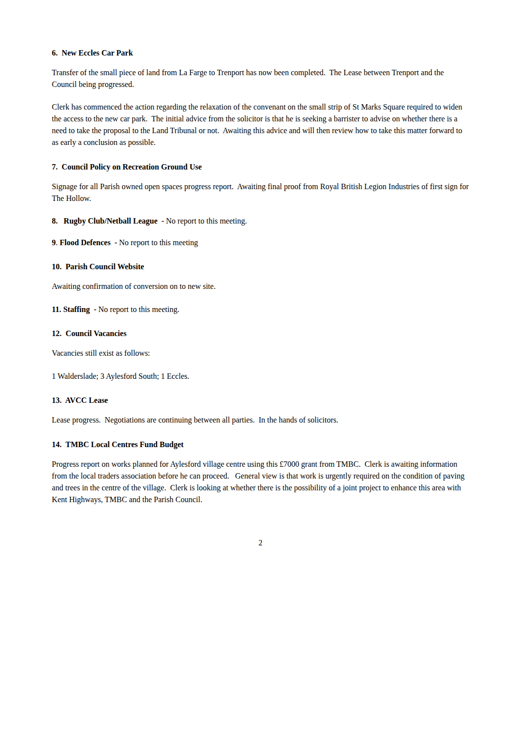6. New Eccles Car Park
Transfer of the small piece of land from La Farge to Trenport has now been completed. The Lease between Trenport and the Council being progressed.
Clerk has commenced the action regarding the relaxation of the convenant on the small strip of St Marks Square required to widen the access to the new car park. The initial advice from the solicitor is that he is seeking a barrister to advise on whether there is a need to take the proposal to the Land Tribunal or not. Awaiting this advice and will then review how to take this matter forward to as early a conclusion as possible.
7. Council Policy on Recreation Ground Use
Signage for all Parish owned open spaces progress report. Awaiting final proof from Royal British Legion Industries of first sign for The Hollow.
8. Rugby Club/Netball League - No report to this meeting.
9. Flood Defences - No report to this meeting
10. Parish Council Website
Awaiting confirmation of conversion on to new site.
11. Staffing - No report to this meeting.
12. Council Vacancies
Vacancies still exist as follows:
1 Walderslade; 3 Aylesford South; 1 Eccles.
13. AVCC Lease
Lease progress. Negotiations are continuing between all parties. In the hands of solicitors.
14. TMBC Local Centres Fund Budget
Progress report on works planned for Aylesford village centre using this £7000 grant from TMBC. Clerk is awaiting information from the local traders association before he can proceed. General view is that work is urgently required on the condition of paving and trees in the centre of the village. Clerk is looking at whether there is the possibility of a joint project to enhance this area with Kent Highways, TMBC and the Parish Council.
2